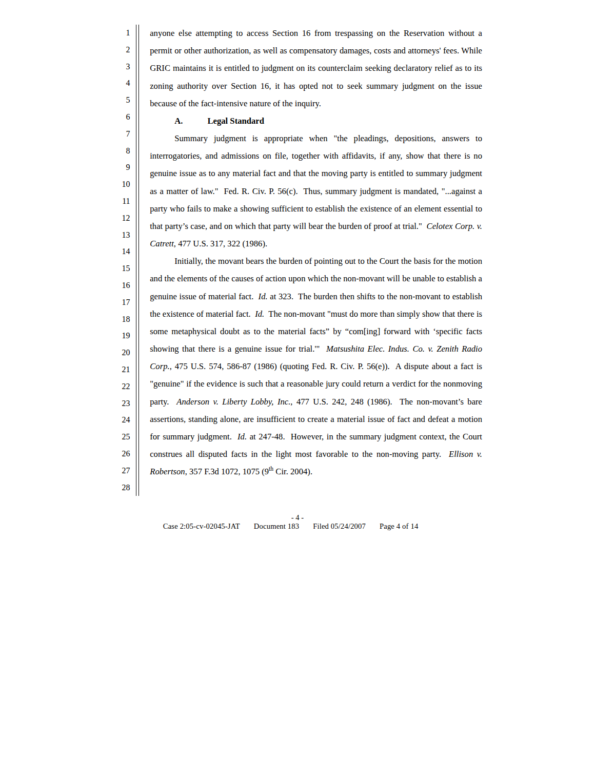1
2
3
4
5
6
7
8
9
10
11
12
13
14
15
16
17
18
19
20
21
22
23
24
25
26
27
28
anyone else attempting to access Section 16 from trespassing on the Reservation without a permit or other authorization, as well as compensatory damages, costs and attorneys' fees. While GRIC maintains it is entitled to judgment on its counterclaim seeking declaratory relief as to its zoning authority over Section 16, it has opted not to seek summary judgment on the issue because of the fact-intensive nature of the inquiry.
A. Legal Standard
Summary judgment is appropriate when "the pleadings, depositions, answers to interrogatories, and admissions on file, together with affidavits, if any, show that there is no genuine issue as to any material fact and that the moving party is entitled to summary judgment as a matter of law." Fed. R. Civ. P. 56(c). Thus, summary judgment is mandated, "...against a party who fails to make a showing sufficient to establish the existence of an element essential to that party’s case, and on which that party will bear the burden of proof at trial." Celotex Corp. v. Catrett, 477 U.S. 317, 322 (1986).
Initially, the movant bears the burden of pointing out to the Court the basis for the motion and the elements of the causes of action upon which the non-movant will be unable to establish a genuine issue of material fact. Id. at 323. The burden then shifts to the non-movant to establish the existence of material fact. Id. The non-movant "must do more than simply show that there is some metaphysical doubt as to the material facts” by “com[ing] forward with ‘specific facts showing that there is a genuine issue for trial.'" Matsushita Elec. Indus. Co. v. Zenith Radio Corp., 475 U.S. 574, 586-87 (1986) (quoting Fed. R. Civ. P. 56(e)). A dispute about a fact is "genuine" if the evidence is such that a reasonable jury could return a verdict for the nonmoving party. Anderson v. Liberty Lobby, Inc., 477 U.S. 242, 248 (1986). The non-movant’s bare assertions, standing alone, are insufficient to create a material issue of fact and defeat a motion for summary judgment. Id. at 247-48. However, in the summary judgment context, the Court construes all disputed facts in the light most favorable to the non-moving party. Ellison v. Robertson, 357 F.3d 1072, 1075 (9th Cir. 2004).
- 4 -
Case 2:05-cv-02045-JAT Document 183 Filed 05/24/2007 Page 4 of 14